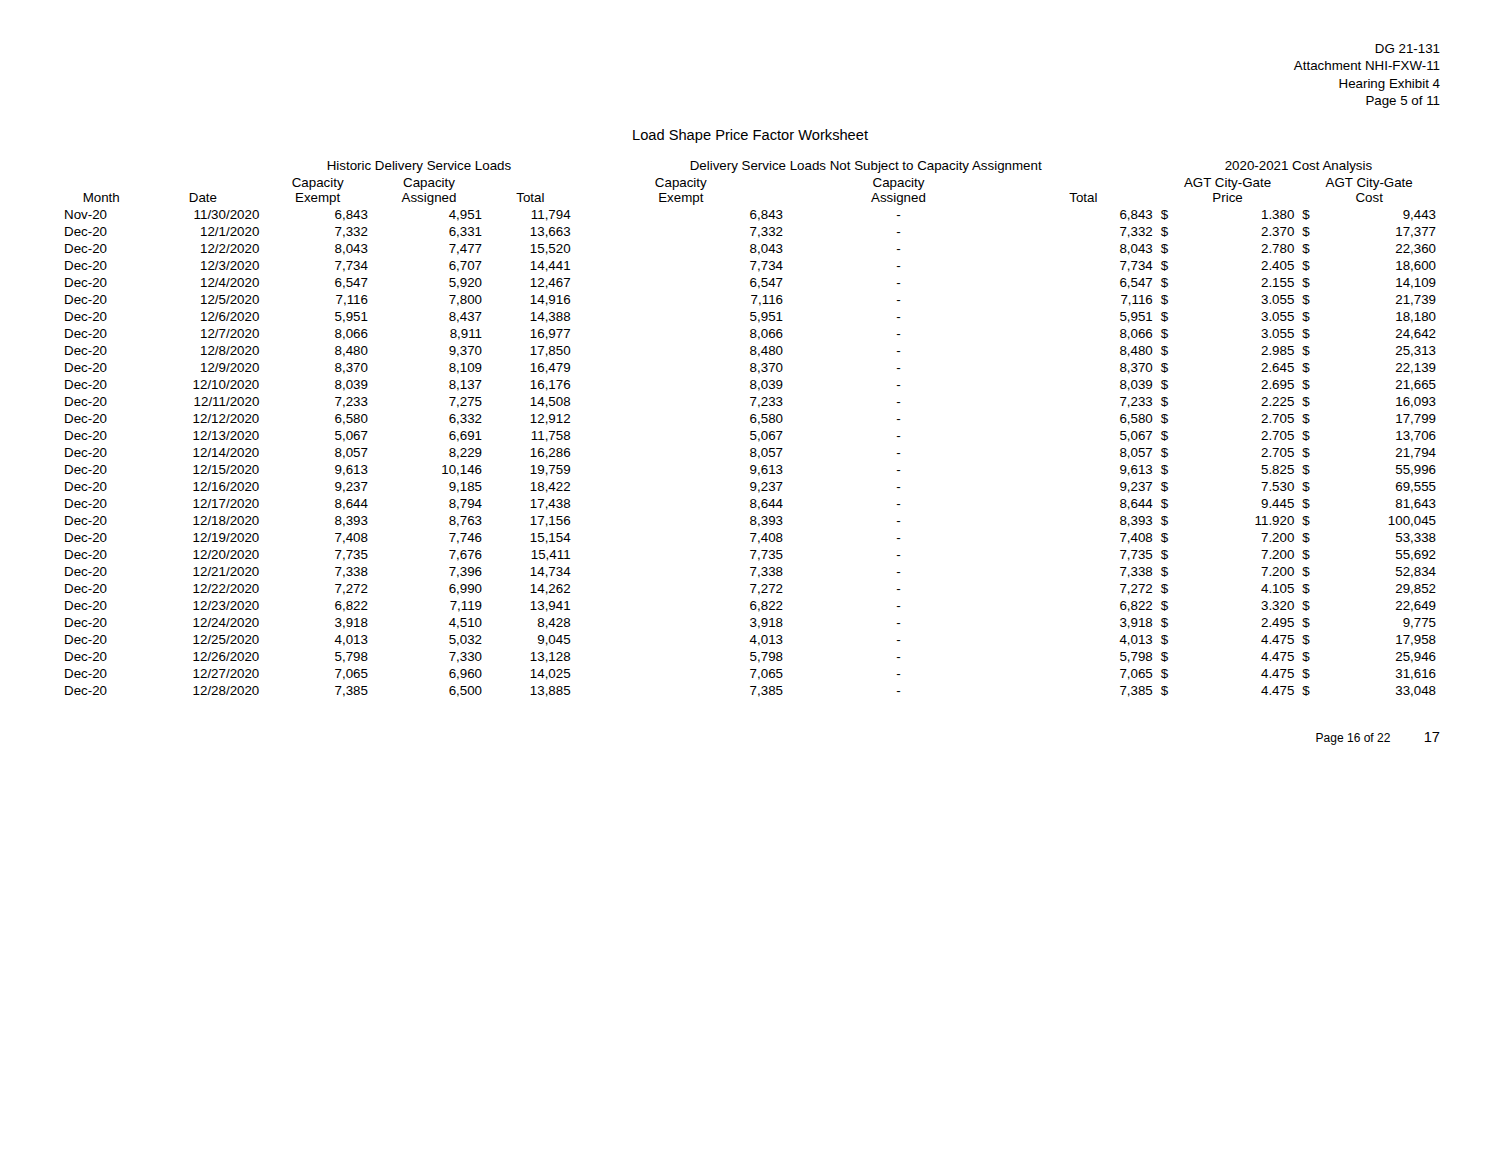DG 21-131
Attachment NHI-FXW-11
Hearing Exhibit 4
Page 5 of 11
Load Shape Price Factor Worksheet
| | | Historic Delivery Service Loads | Delivery Service Loads Not Subject to Capacity Assignment | 2020-2021 Cost Analysis |
| --- | --- | --- | --- | --- |
| Month | Date | Capacity Exempt | Capacity Assigned | Total | Capacity Exempt | Capacity Assigned | Total | AGT City-Gate Price | AGT City-Gate Cost |
| Nov-20 | 11/30/2020 | 6,843 | 4,951 | 11,794 | 6,843 | - | 6,843 | $ | 1.380 | $ | 9,443 |
| Dec-20 | 12/1/2020 | 7,332 | 6,331 | 13,663 | 7,332 | - | 7,332 | $ | 2.370 | $ | 17,377 |
| Dec-20 | 12/2/2020 | 8,043 | 7,477 | 15,520 | 8,043 | - | 8,043 | $ | 2.780 | $ | 22,360 |
| Dec-20 | 12/3/2020 | 7,734 | 6,707 | 14,441 | 7,734 | - | 7,734 | $ | 2.405 | $ | 18,600 |
| Dec-20 | 12/4/2020 | 6,547 | 5,920 | 12,467 | 6,547 | - | 6,547 | $ | 2.155 | $ | 14,109 |
| Dec-20 | 12/5/2020 | 7,116 | 7,800 | 14,916 | 7,116 | - | 7,116 | $ | 3.055 | $ | 21,739 |
| Dec-20 | 12/6/2020 | 5,951 | 8,437 | 14,388 | 5,951 | - | 5,951 | $ | 3.055 | $ | 18,180 |
| Dec-20 | 12/7/2020 | 8,066 | 8,911 | 16,977 | 8,066 | - | 8,066 | $ | 3.055 | $ | 24,642 |
| Dec-20 | 12/8/2020 | 8,480 | 9,370 | 17,850 | 8,480 | - | 8,480 | $ | 2.985 | $ | 25,313 |
| Dec-20 | 12/9/2020 | 8,370 | 8,109 | 16,479 | 8,370 | - | 8,370 | $ | 2.645 | $ | 22,139 |
| Dec-20 | 12/10/2020 | 8,039 | 8,137 | 16,176 | 8,039 | - | 8,039 | $ | 2.695 | $ | 21,665 |
| Dec-20 | 12/11/2020 | 7,233 | 7,275 | 14,508 | 7,233 | - | 7,233 | $ | 2.225 | $ | 16,093 |
| Dec-20 | 12/12/2020 | 6,580 | 6,332 | 12,912 | 6,580 | - | 6,580 | $ | 2.705 | $ | 17,799 |
| Dec-20 | 12/13/2020 | 5,067 | 6,691 | 11,758 | 5,067 | - | 5,067 | $ | 2.705 | $ | 13,706 |
| Dec-20 | 12/14/2020 | 8,057 | 8,229 | 16,286 | 8,057 | - | 8,057 | $ | 2.705 | $ | 21,794 |
| Dec-20 | 12/15/2020 | 9,613 | 10,146 | 19,759 | 9,613 | - | 9,613 | $ | 5.825 | $ | 55,996 |
| Dec-20 | 12/16/2020 | 9,237 | 9,185 | 18,422 | 9,237 | - | 9,237 | $ | 7.530 | $ | 69,555 |
| Dec-20 | 12/17/2020 | 8,644 | 8,794 | 17,438 | 8,644 | - | 8,644 | $ | 9.445 | $ | 81,643 |
| Dec-20 | 12/18/2020 | 8,393 | 8,763 | 17,156 | 8,393 | - | 8,393 | $ | 11.920 | $ | 100,045 |
| Dec-20 | 12/19/2020 | 7,408 | 7,746 | 15,154 | 7,408 | - | 7,408 | $ | 7.200 | $ | 53,338 |
| Dec-20 | 12/20/2020 | 7,735 | 7,676 | 15,411 | 7,735 | - | 7,735 | $ | 7.200 | $ | 55,692 |
| Dec-20 | 12/21/2020 | 7,338 | 7,396 | 14,734 | 7,338 | - | 7,338 | $ | 7.200 | $ | 52,834 |
| Dec-20 | 12/22/2020 | 7,272 | 6,990 | 14,262 | 7,272 | - | 7,272 | $ | 4.105 | $ | 29,852 |
| Dec-20 | 12/23/2020 | 6,822 | 7,119 | 13,941 | 6,822 | - | 6,822 | $ | 3.320 | $ | 22,649 |
| Dec-20 | 12/24/2020 | 3,918 | 4,510 | 8,428 | 3,918 | - | 3,918 | $ | 2.495 | $ | 9,775 |
| Dec-20 | 12/25/2020 | 4,013 | 5,032 | 9,045 | 4,013 | - | 4,013 | $ | 4.475 | $ | 17,958 |
| Dec-20 | 12/26/2020 | 5,798 | 7,330 | 13,128 | 5,798 | - | 5,798 | $ | 4.475 | $ | 25,946 |
| Dec-20 | 12/27/2020 | 7,065 | 6,960 | 14,025 | 7,065 | - | 7,065 | $ | 4.475 | $ | 31,616 |
| Dec-20 | 12/28/2020 | 7,385 | 6,500 | 13,885 | 7,385 | - | 7,385 | $ | 4.475 | $ | 33,048 |
Page 16 of 22 17